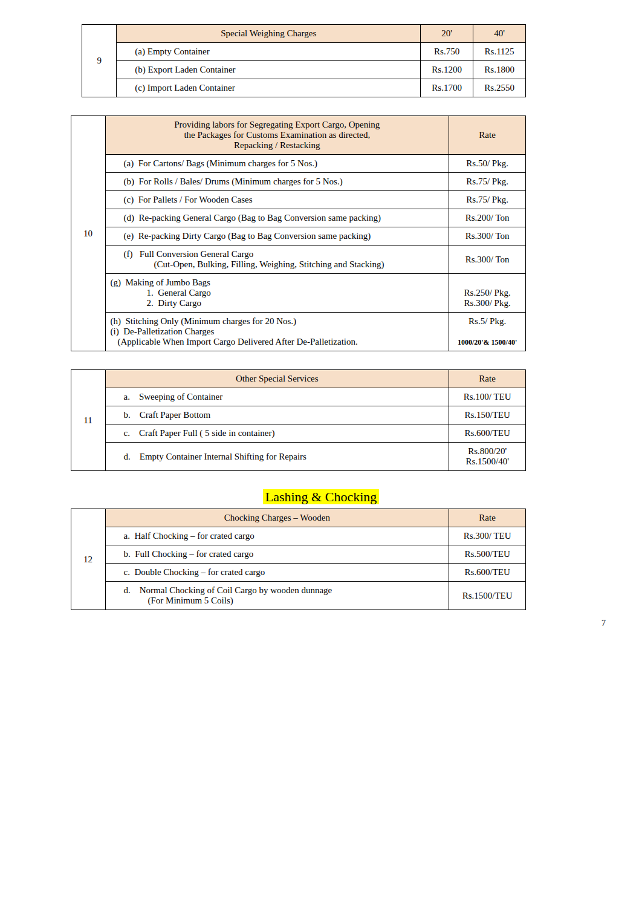| 9 | Special Weighing Charges | 20' | 40' |
| (a) Empty Container | Rs.750 | Rs.1125 |
| (b) Export Laden Container | Rs.1200 | Rs.1800 |
| (c) Import Laden Container | Rs.1700 | Rs.2550 |
| 10 | Providing labors for Segregating Export Cargo, Opening the Packages for Customs Examination as directed, Repacking / Restacking | Rate |
| (a) For Cartons/ Bags (Minimum charges for 5 Nos.) | Rs.50/ Pkg. |
| (b) For Rolls / Bales/ Drums (Minimum charges for 5 Nos.) | Rs.75/ Pkg. |
| (c) For Pallets / For Wooden Cases | Rs.75/ Pkg. |
| (d) Re-packing General Cargo (Bag to Bag Conversion same packing) | Rs.200/ Ton |
| (e) Re-packing Dirty Cargo (Bag to Bag Conversion same packing) | Rs.300/ Ton |
| (f) Full Conversion General Cargo (Cut-Open, Bulking, Filling, Weighing, Stitching and Stacking) | Rs.300/ Ton |
| (g) Making of Jumbo Bags 1. General Cargo 2. Dirty Cargo | Rs.250/ Pkg. Rs.300/ Pkg. |
| (h) Stitching Only (Minimum charges for 20 Nos.) (i) De-Palletization Charges (Applicable When Import Cargo Delivered After De-Palletization. | Rs.5/ Pkg. 1000/20'& 1500/40' |
| 11 | Other Special Services | Rate |
| a. Sweeping of Container | Rs.100/ TEU |
| b. Craft Paper Bottom | Rs.150/TEU |
| c. Craft Paper Full ( 5 side in container) | Rs.600/TEU |
| d. Empty Container Internal Shifting for Repairs | Rs.800/20' Rs.1500/40' |
Lashing & Chocking
| 12 | Chocking Charges – Wooden | Rate |
| a. Half Chocking – for crated cargo | Rs.300/ TEU |
| b. Full Chocking – for crated cargo | Rs.500/TEU |
| c. Double Chocking – for crated cargo | Rs.600/TEU |
| d. Normal Chocking of Coil Cargo by wooden dunnage (For Minimum 5 Coils) | Rs.1500/TEU |
7